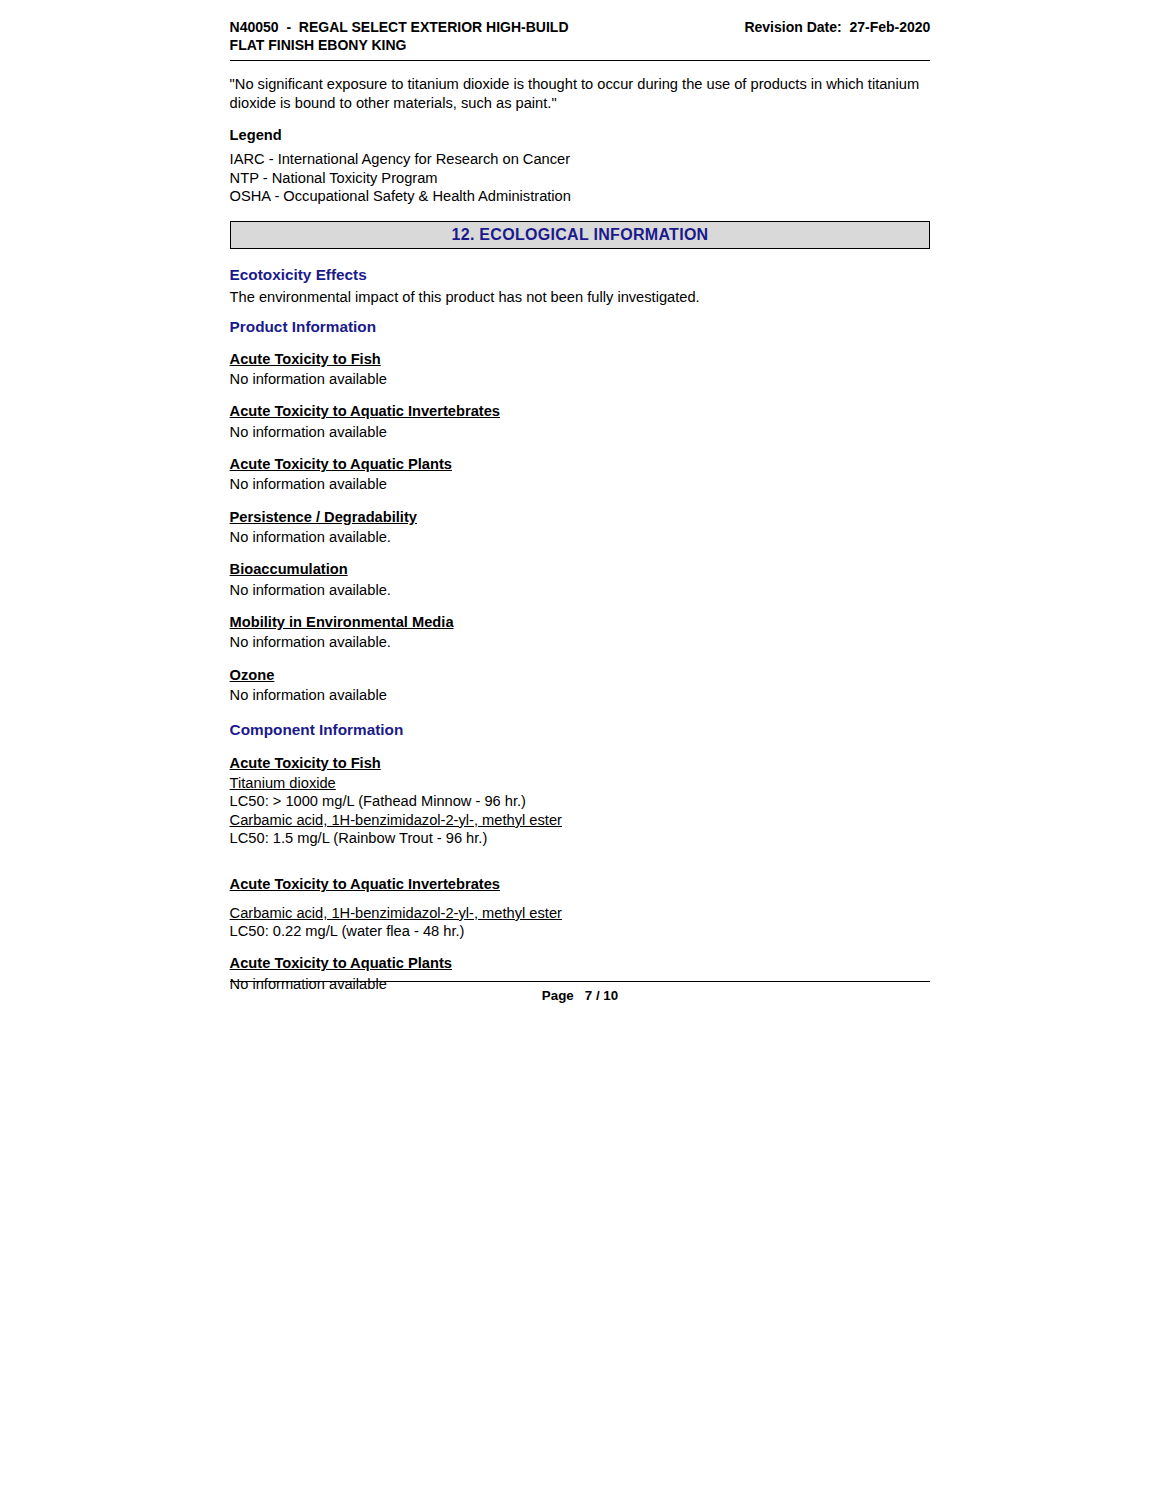N40050 - REGAL SELECT EXTERIOR HIGH-BUILD
FLAT FINISH EBONY KING
Revision Date: 27-Feb-2020
"No significant exposure to titanium dioxide is thought to occur during the use of products in which titanium dioxide is bound to other materials, such as paint."
Legend
IARC - International Agency for Research on Cancer
NTP - National Toxicity Program
OSHA - Occupational Safety & Health Administration
12. ECOLOGICAL INFORMATION
Ecotoxicity Effects
The environmental impact of this product has not been fully investigated.
Product Information
Acute Toxicity to Fish
No information available
Acute Toxicity to Aquatic Invertebrates
No information available
Acute Toxicity to Aquatic Plants
No information available
Persistence / Degradability
No information available.
Bioaccumulation
No information available.
Mobility in Environmental Media
No information available.
Ozone
No information available
Component Information
Acute Toxicity to Fish
Titanium dioxide
LC50: > 1000 mg/L (Fathead Minnow - 96 hr.)
Carbamic acid, 1H-benzimidazol-2-yl-, methyl ester
LC50: 1.5 mg/L (Rainbow Trout - 96 hr.)
Acute Toxicity to Aquatic Invertebrates
Carbamic acid, 1H-benzimidazol-2-yl-, methyl ester
LC50: 0.22 mg/L (water flea - 48 hr.)
Acute Toxicity to Aquatic Plants
No information available
Page 7 / 10